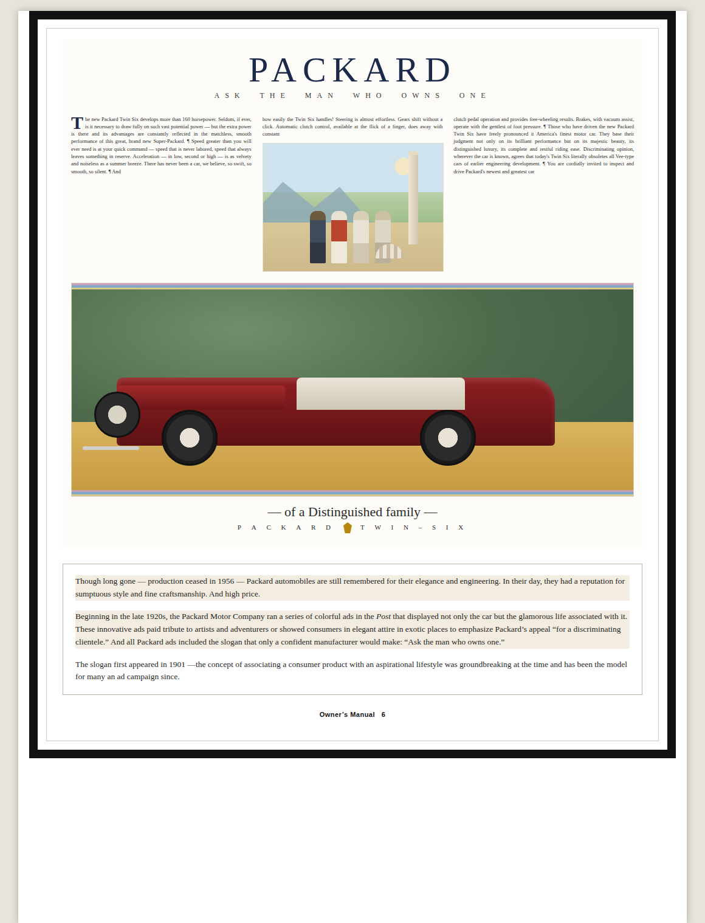PACKARD
Ask the man who owns one
The new Packard Twin Six develops more than 160 horsepower. Seldom, if ever, is it necessary to draw fully on such vast potential power — but the extra power is there and its advantages are constantly reflected in the matchless, smooth performance of this great, brand new Super-Packard. ¶ Speed greater than you will ever need is at your quick command — speed that is never labored, speed that always leaves something in reserve. Acceleration — in low, second or high — is as velvety and noiseless as a summer breeze. There has never been a car, we believe, so swift, so smooth, so silent. ¶ And
how easily the Twin Six handles! Steering is almost effortless. Gears shift without a click. Automatic clutch control, available at the flick of a finger, does away with constant
clutch pedal operation and provides free-wheeling results. Brakes, with vacuum assist, operate with the gentlest of foot pressure. ¶ Those who have driven the new Packard Twin Six have freely pronounced it America's finest motor car. They base their judgment not only on its brilliant performance but on its majestic beauty, its distinguished luxury, its complete and restful riding ease. Discriminating opinion, wherever the car is known, agrees that today's Twin Six literally obsoletes all Vee-type cars of earlier engineering development. ¶ You are cordially invited to inspect and drive Packard's newest and greatest car
— of a Distinguished family —
P A C K A R D T W I N – S I X
Though long gone — production ceased in 1956 — Packard automobiles are still remembered for their elegance and engineering. In their day, they had a reputation for sumptuous style and fine craftsmanship. And high price.
Beginning in the late 1920s, the Packard Motor Company ran a series of colorful ads in the Post that displayed not only the car but the glamorous life associated with it. These innovative ads paid tribute to artists and adventurers or showed consumers in elegant attire in exotic places to emphasize Packard’s appeal “for a discriminating clientele.” And all Packard ads included the slogan that only a confident manufacturer would make: “Ask the man who owns one.”
The slogan first appeared in 1901 —the concept of associating a consumer product with an aspirational lifestyle was groundbreaking at the time and has been the model for many an ad campaign since.
Owner’s Manual 6